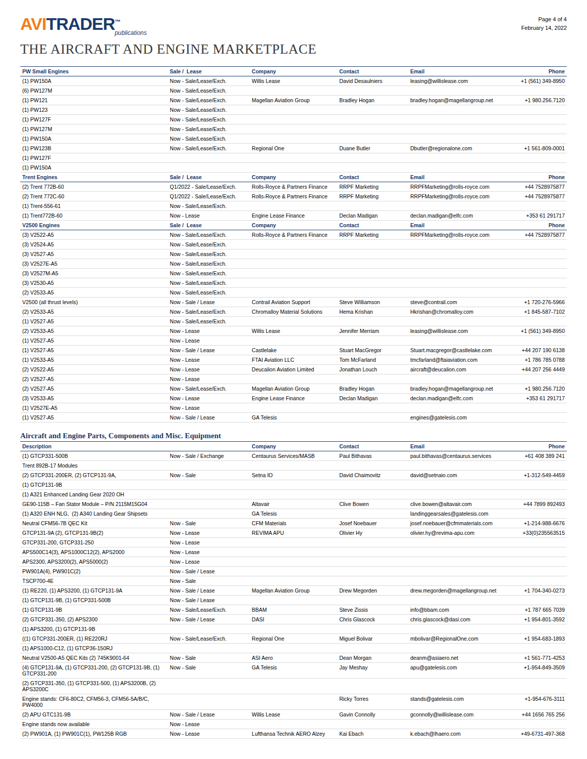Page 4 of 4
February 14, 2022
AVI TRADER™
publications
THE AIRCRAFT AND ENGINE MARKETPLACE
| PW Small Engines | Sale / Lease | Company | Contact | Email | Phone |
| --- | --- | --- | --- | --- | --- |
| (1) PW150A | Now - Sale/Lease/Exch. | Willis Lease | David Desaulniers | leasing@willislease.com | +1 (561) 349-8950 |
| (6) PW127M | Now - Sale/Lease/Exch. | | | | |
| (1) PW121 | Now - Sale/Lease/Exch. | Magellan Aviation Group | Bradley Hogan | bradley.hogan@magellangroup.net | +1 980.256.7120 |
| (1) PW123 | Now - Sale/Lease/Exch. | | | | |
| (1) PW127F | Now - Sale/Lease/Exch. | | | | |
| (1) PW127M | Now - Sale/Lease/Exch. | | | | |
| (1) PW150A | Now - Sale/Lease/Exch. | | | | |
| (1) PW123B | Now - Sale/Lease/Exch. | Regional One | Duane Butler | Dbutler@regionalone.com | +1 561-809-0001 |
| (1) PW127F | | | | | |
| (1) PW150A | | | | | |
| Trent Engines | Sale / Lease | Company | Contact | Email | Phone |
| (2) Trent 772B-60 | Q1/2022 - Sale/Lease/Exch. | Rolls-Royce & Partners Finance | RRPF Marketing | RRPFMarketing@rolls-royce.com | +44 7528975877 |
| (2) Trent 772C-60 | Q1/2022 - Sale/Lease/Exch. | Rolls-Royce & Partners Finance | RRPF Marketing | RRPFMarketing@rolls-royce.com | +44 7528975877 |
| (1) Trent-556-61 | Now - Sale/Lease/Exch. | | | | |
| (1) Trent772B-60 | Now - Lease | Engine Lease Finance | Declan Madigan | declan.madigan@elfc.com | +353 61 291717 |
| V2500 Engines | Sale / Lease | Company | Contact | Email | Phone |
| (3) V2522-A5 | Now - Sale/Lease/Exch. | Rolls-Royce & Partners Finance | RRPF Marketing | RRPFMarketing@rolls-royce.com | +44 7528975877 |
| (3) V2524-A5 | Now - Sale/Lease/Exch. | | | | |
| (3) V2527-A5 | Now - Sale/Lease/Exch. | | | | |
| (3) V2527E-A5 | Now - Sale/Lease/Exch. | | | | |
| (3) V2527M-A5 | Now - Sale/Lease/Exch. | | | | |
| (3) V2530-A5 | Now - Sale/Lease/Exch. | | | | |
| (2) V2533-A5 | Now - Sale/Lease/Exch. | | | | |
| V2500 (all thrust levels) | Now - Sale / Lease | Contrail Aviation Support | Steve Williamson | steve@contrail.com | +1 720-276-5966 |
| (2) V2533-A5 | Now - Sale/Lease/Exch. | Chromalloy Material Solutions | Hema Krishan | Hkrishan@chromalloy.com | +1 845-587-7102 |
| (1) V2527-A5 | Now - Sale/Lease/Exch. | | | | |
| (2) V2533-A5 | Now - Lease | Willis Lease | Jennifer Merriam | leasing@willislease.com | +1 (561) 349-8950 |
| (1) V2527-A5 | Now - Lease | | | | |
| (1) V2527-A5 | Now - Sale / Lease | Castlelake | Stuart MacGregor | Stuart.macgregor@castlelake.com | +44 207 190 6138 |
| (1) V2533-A5 | Now - Lease | FTAI Aviation LLC | Tom McFarland | tmcfarland@ftaiaviation.com | +1 786 785 0788 |
| (2) V2522-A5 | Now - Lease | Deucalion Aviation Limited | Jonathan Louch | aircraft@deucalion.com | +44 207 256 4449 |
| (2) V2527-A5 | Now - Lease | | | | |
| (2) V2527-A5 | Now - Sale/Lease/Exch. | Magellan Aviation Group | Bradley Hogan | bradley.hogan@magellangroup.net | +1 980.256.7120 |
| (3) V2533-A5 | Now - Lease | Engine Lease Finance | Declan Madigan | declan.madigan@elfc.com | +353 61 291717 |
| (1) V2527E-A5 | Now - Lease | | | | |
| (1) V2527-A5 | Now - Sale / Lease | GA Telesis | | engines@gatelesis.com | |
Aircraft and Engine Parts, Components and Misc. Equipment
| Description | | Company | Contact | Email | Phone |
| --- | --- | --- | --- | --- | --- |
| (1) GTCP331-500B | Now - Sale / Exchange | Centaurus Services/MASB | Paul Bithavas | paul.bithavas@centaurus.services | +61 408 389 241 |
| Trent 892B-17 Modules | | | | | |
| (2) GTCP331-200ER, (2) GTCP131-9A, | Now - Sale | Setna IO | David Chaimovitz | david@setnaio.com | +1-312-549-4459 |
| (1) GTCP131-9B | | | | | |
| (1) A321 Enhanced Landing Gear 2020 OH | | | | | |
| GE90-115B – Fan Stator Module – P/N 2115M15G04 | | Altavair | Clive Bowen | clive.bowen@altavair.com | +44 7899 892493 |
| (1) A320 ENH NLG, (2) A340 Landing Gear Shipsets | | GA Telesis | | landinggearsales@gatelesis.com | |
| Neutral CFM56-7B QEC Kit | Now - Sale | CFM Materials | Josef Noebauer | josef.noebauer@cfmmaterials.com | +1-214-988-6676 |
| GTCP131-9A (2), GTCP131-9B(2) | Now - Lease | REVIMA APU | Olivier Hy | olivier.hy@revima-apu.com | +33(0)235563515 |
| GTCP331-200, GTCP331-250 | Now - Lease | | | | |
| APS500C14(3), APS1000C12(2), APS2000 | Now - Lease | | | | |
| APS2300, APS3200(2), APS5000(2) | Now - Lease | | | | |
| PW901A(4), PW901C(2) | Now - Sale / Lease | | | | |
| TSCP700-4E | Now - Sale | | | | |
| (1) RE220, (1) APS3200, (1) GTCP131-9A | Now - Sale / Lease | Magellan Aviation Group | Drew Megorden | drew.megorden@magellangroup.net | +1 704-340-0273 |
| (1) GTCP131-9B, (1) GTCP331-500B | Now - Sale / Lease | | | | |
| (1) GTCP131-9B | Now - Sale/Lease/Exch. | BBAM | Steve Zissis | info@bbam.com | +1 787 665 7039 |
| (2) GTCP331-350, (2) APS2300 | Now - Sale / Lease | DASI | Chris Glascock | chris.glascock@dasi.com | +1 954-801-3592 |
| (1) APS3200, (1) GTCP131-9B | | | | | |
| ((1) GTCP331-200ER, (1) RE220RJ | Now - Sale/Lease/Exch. | Regional One | Miguel Bolivar | mbolivar@RegionalOne.com | +1 954-683-1893 |
| (1) APS1000-C12, (1) GTCP36-150RJ | | | | | |
| Neutral V2500-A5 QEC Kits (2) 745K9001-64 | Now - Sale | ASI Aero | Dean Morgan | deanm@asiaero.net | +1 561-771-4253 |
| (4) GTCP131-9A, (1) GTCP331-200, (2) GTCP131-9B, (1) GTCP331-200 | Now - Sale | GA Telesis | Jay Meshay | apu@gatelesis.com | +1-954-849-3509 |
| (2) GTCP331-350, (1) GTCP331-500, (1) APS3200B, (2) APS3200C | | | | | |
| Engine stands: CF6-80C2, CFM56-3, CFM56-5A/B/C, PW4000 | | | Ricky Torres | stands@gatelesis.com | +1-954-676-3111 |
| (2) APU GTC131-9B | Now - Sale / Lease | Willis Lease | Gavin Connolly | gconnolly@willislease.com | +44 1656 765 256 |
| Engine stands now available | Now - Lease | | | | |
| (2) PW901A, (1) PW901C(1), PW125B RGB | Now - Lease | Lufthansa Technik AERO Alzey | Kai Ebach | k.ebach@lhaero.com | +49-6731-497-368 |